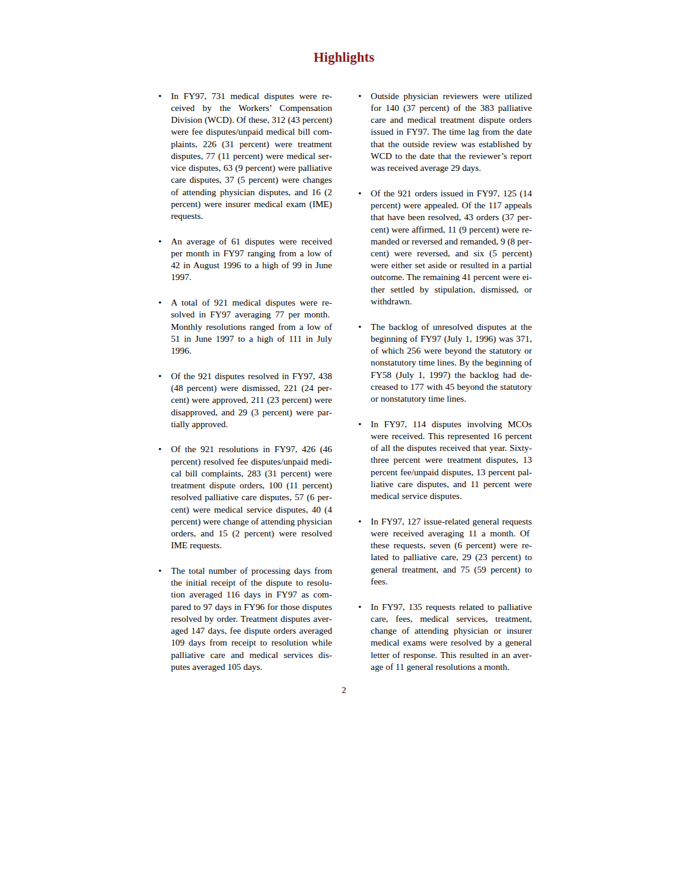Highlights
In FY97, 731 medical disputes were received by the Workers’ Compensation Division (WCD). Of these, 312 (43 percent) were fee disputes/unpaid medical bill complaints, 226 (31 percent) were treatment disputes, 77 (11 percent) were medical service disputes, 63 (9 percent) were palliative care disputes, 37 (5 percent) were changes of attending physician disputes, and 16 (2 percent) were insurer medical exam (IME) requests.
An average of 61 disputes were received per month in FY97 ranging from a low of 42 in August 1996 to a high of 99 in June 1997.
A total of 921 medical disputes were resolved in FY97 averaging 77 per month. Monthly resolutions ranged from a low of 51 in June 1997 to a high of 111 in July 1996.
Of the 921 disputes resolved in FY97, 438 (48 percent) were dismissed, 221 (24 percent) were approved, 211 (23 percent) were disapproved, and 29 (3 percent) were partially approved.
Of the 921 resolutions in FY97, 426 (46 percent) resolved fee disputes/unpaid medical bill complaints, 283 (31 percent) were treatment dispute orders, 100 (11 percent) resolved palliative care disputes, 57 (6 percent) were medical service disputes, 40 (4 percent) were change of attending physician orders, and 15 (2 percent) were resolved IME requests.
The total number of processing days from the initial receipt of the dispute to resolution averaged 116 days in FY97 as compared to 97 days in FY96 for those disputes resolved by order. Treatment disputes averaged 147 days, fee dispute orders averaged 109 days from receipt to resolution while palliative care and medical services disputes averaged 105 days.
Outside physician reviewers were utilized for 140 (37 percent) of the 383 palliative care and medical treatment dispute orders issued in FY97. The time lag from the date that the outside review was established by WCD to the date that the reviewer’s report was received average 29 days.
Of the 921 orders issued in FY97, 125 (14 percent) were appealed. Of the 117 appeals that have been resolved, 43 orders (37 percent) were affirmed, 11 (9 percent) were remanded or reversed and remanded, 9 (8 percent) were reversed, and six (5 percent) were either set aside or resulted in a partial outcome. The remaining 41 percent were either settled by stipulation, dismissed, or withdrawn.
The backlog of unresolved disputes at the beginning of FY97 (July 1, 1996) was 371, of which 256 were beyond the statutory or nonstatutory time lines. By the beginning of FY58 (July 1, 1997) the backlog had decreased to 177 with 45 beyond the statutory or nonstatutory time lines.
In FY97, 114 disputes involving MCOs were received. This represented 16 percent of all the disputes received that year. Sixty-three percent were treatment disputes, 13 percent fee/unpaid disputes, 13 percent palliative care disputes, and 11 percent were medical service disputes.
In FY97, 127 issue-related general requests were received averaging 11 a month. Of these requests, seven (6 percent) were related to palliative care, 29 (23 percent) to general treatment, and 75 (59 percent) to fees.
In FY97, 135 requests related to palliative care, fees, medical services, treatment, change of attending physician or insurer medical exams were resolved by a general letter of response. This resulted in an average of 11 general resolutions a month.
2